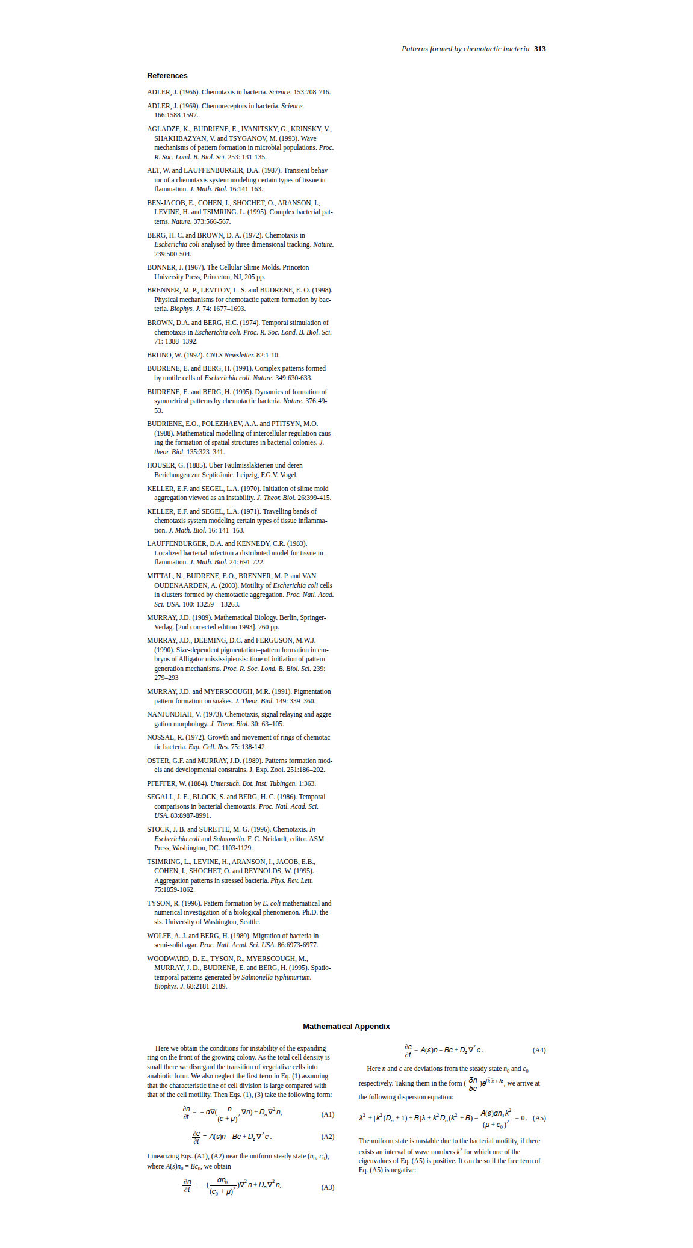Patterns formed by chemotactic bacteria 313
References
ADLER, J. (1966). Chemotaxis in bacteria. Science. 153:708-716.
ADLER, J. (1969). Chemoreceptors in bacteria. Science. 166:1588-1597.
AGLADZE, K., BUDRIENE, E., IVANITSKY, G., KRINSKY, V., SHAKHBAZYAN, V. and TSYGANOV, M. (1993). Wave mechanisms of pattern formation in microbial populations. Proc. R. Soc. Lond. B. Biol. Sci. 253: 131-135.
ALT, W. and LAUFFENBURGER, D.A. (1987). Transient behavior of a chemotaxis system modeling certain types of tissue inflammation. J. Math. Biol. 16:141-163.
BEN-JACOB, E., COHEN, I., SHOCHET, O., ARANSON, I., LEVINE, H. and TSIMRING. L. (1995). Complex bacterial patterns. Nature. 373:566-567.
BERG, H. C. and BROWN, D. A. (1972). Chemotaxis in Escherichia coli analysed by three dimensional tracking. Nature. 239:500-504.
BONNER, J. (1967). The Cellular Slime Molds. Princeton University Press, Princeton, NJ, 205 pp.
BRENNER, M. P., LEVITOV, L. S. and BUDRENE, E. O. (1998). Physical mechanisms for chemotactic pattern formation by bacteria. Biophys. J. 74: 1677–1693.
BROWN, D.A. and BERG, H.C. (1974). Temporal stimulation of chemotaxis in Escherichia coli. Proc. R. Soc. Lond. B. Biol. Sci. 71: 1388–1392.
BRUNO, W. (1992). CNLS Newsletter. 82:1-10.
BUDRENE, E. and BERG, H. (1991). Complex patterns formed by motile cells of Escherichia coli. Nature. 349:630-633.
BUDRENE, E. and BERG, H. (1995). Dynamics of formation of symmetrical patterns by chemotactic bacteria. Nature. 376:49-53.
BUDRIENE, E.O., POLEZHAEV, A.A. and PTITSYN, M.O. (1988). Mathematical modelling of intercellular regulation causing the formation of spatial structures in bacterial colonies. J. theor. Biol. 135:323–341.
HOUSER, G. (1885). Uber Fäulmisslakterien und deren Beriehungen zur Septicämie. Leipzig, F.G.V. Vogel.
KELLER, E.F. and SEGEL, L.A. (1970). Initiation of slime mold aggregation viewed as an instability. J. Theor. Biol. 26:399-415.
KELLER, E.F. and SEGEL, L.A. (1971). Travelling bands of chemotaxis system modeling certain types of tissue inflammation. J. Math. Biol. 16: 141–163.
LAUFFENBURGER, D.A. and KENNEDY, C.R. (1983). Localized bacterial infection a distributed model for tissue inflammation. J. Math. Biol. 24: 691-722.
MITTAL, N., BUDRENE, E.O., BRENNER, M. P. and VAN OUDENAARDEN, A. (2003). Motility of Escherichia coli cells in clusters formed by chemotactic aggregation. Proc. Natl. Acad. Sci. USA. 100: 13259 – 13263.
MURRAY, J.D. (1989). Mathematical Biology. Berlin, Springer-Verlag. [2nd corrected edition 1993]. 760 pp.
MURRAY, J.D., DEEMING, D.C. and FERGUSON, M.W.J. (1990). Size-dependent pigmentation–pattern formation in embryos of Alligator mississipiensis: time of initiation of pattern generation mechanisms. Proc. R. Soc. Lond. B. Biol. Sci. 239: 279–293
MURRAY, J.D. and MYERSCOUGH, M.R. (1991). Pigmentation pattern formation on snakes. J. Theor. Biol. 149: 339–360.
NANJUNDIAH, V. (1973). Chemotaxis, signal relaying and aggregation morphology. J. Theor. Biol. 30: 63–105.
NOSSAL, R. (1972). Growth and movement of rings of chemotactic bacteria. Exp. Cell. Res. 75: 138-142.
OSTER, G.F. and MURRAY, J.D. (1989). Patterns formation models and developmental constrains. J. Exp. Zool. 251:186–202.
PFEFFER, W. (1884). Untersuch. Bot. Inst. Tubingen. 1:363.
SEGALL, J. E., BLOCK, S. and BERG, H. C. (1986). Temporal comparisons in bacterial chemotaxis. Proc. Natl. Acad. Sci. USA. 83:8987-8991.
STOCK, J. B. and SURETTE, M. G. (1996). Chemotaxis. In Escherichia coli and Salmonella. F. C. Neidardt, editor. ASM Press, Washington, DC. 1103-1129.
TSIMRING, L., LEVINE, H., ARANSON, I., JACOB, E.B., COHEN, I., SHOCHET, O. and REYNOLDS, W. (1995). Aggregation patterns in stressed bacteria. Phys. Rev. Lett. 75:1859-1862.
TYSON, R. (1996). Pattern formation by E. coli mathematical and numerical investigation of a biological phenomenon. Ph.D. thesis. University of Washington, Seattle.
WOLFE, A. J. and BERG, H. (1989). Migration of bacteria in semi-solid agar. Proc. Natl. Acad. Sci. USA. 86:6973-6977.
WOODWARD, D. E., TYSON, R., MYERSCOUGH, M., MURRAY, J. D., BUDRENE, E. and BERG, H. (1995). Spatio-temporal patterns generated by Salmonella typhimurium. Biophys. J. 68:2181-2189.
Mathematical Appendix
Here we obtain the conditions for instability of the expanding ring on the front of the growing colony. As the total cell density is small there we disregard the transition of vegetative cells into anabiotic form. We also neglect the first term in Eq. (1) assuming that the characteristic tine of cell division is large compared with that of the cell motility. Then Eqs. (1), (3) take the following form:
∂n∂t = −α∇ ( n (c+μ)2 ∇n ) + Dn ∇2n ,
(A1)
∂c∂t = A(s)n −Bc +Dc∇2c .
(A2)
Linearizing Eqs. (A1), (A2) near the uniform steady state (n0, c0), where A(s)n0 = Bc0, we obtain
∂n∂t = − ( αn0 (c0+μ)2 ) ∇2n + Dn∇2n ,
(A3)
∂c∂t = A(s)n −Bc +Dc∇2c .
(A4)
Here n and c are deviations from the steady state n0 and c0 respectively. Taking them in the form ( δn δc ) eik→x→+λt , we arrive at the following dispersion equation:
λ2 + [k2(Dn+1)+B]λ + k2Dn(k2+B) − A(s)αn0k2 (μ+c0)2 =0.
(A5)
The uniform state is unstable due to the bacterial motility, if there exists an interval of wave numbers k2 for which one of the eigenvalues of Eq. (A5) is positive. It can be so if the free term of Eq. (A5) is negative: